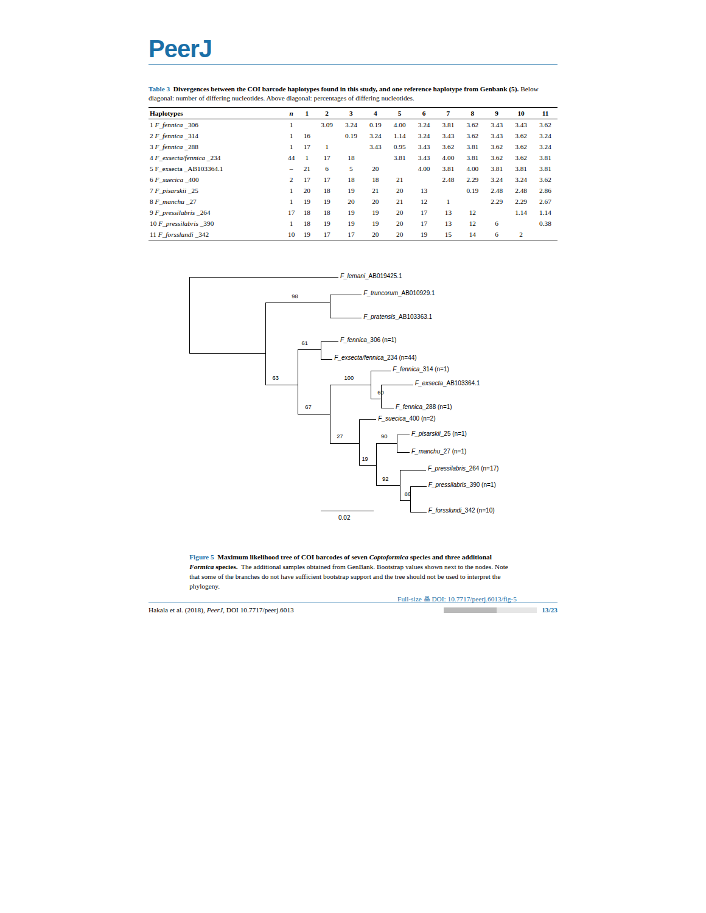PeerJ
Table 3 Divergences between the COI barcode haplotypes found in this study, and one reference haplotype from Genbank (5). Below diagonal: number of differing nucleotides. Above diagonal: percentages of differing nucleotides.
| Haplotypes | n | 1 | 2 | 3 | 4 | 5 | 6 | 7 | 8 | 9 | 10 | 11 |
| --- | --- | --- | --- | --- | --- | --- | --- | --- | --- | --- | --- | --- |
| 1 F_fennica _306 | 1 | | 3.09 | 3.24 | 0.19 | 4.00 | 3.24 | 3.81 | 3.62 | 3.43 | 3.43 | 3.62 |
| 2 F_fennica _314 | 1 | 16 | | 0.19 | 3.24 | 1.14 | 3.24 | 3.43 | 3.62 | 3.43 | 3.62 | 3.24 |
| 3 F_fennica _288 | 1 | 17 | 1 | | 3.43 | 0.95 | 3.43 | 3.62 | 3.81 | 3.62 | 3.62 | 3.24 |
| 4 F_exsecta/fennica _234 | 44 | 1 | 17 | 18 | | 3.81 | 3.43 | 4.00 | 3.81 | 3.62 | 3.62 | 3.81 |
| 5 F_exsecta _AB103364.1 | – | 21 | 6 | 5 | 20 | | 4.00 | 3.81 | 4.00 | 3.81 | 3.81 | 3.81 |
| 6 F_suecica _400 | 2 | 17 | 17 | 18 | 18 | 21 | | 2.48 | 2.29 | 3.24 | 3.24 | 3.62 |
| 7 F_pisarskii _25 | 1 | 20 | 18 | 19 | 21 | 20 | 13 | | 0.19 | 2.48 | 2.48 | 2.86 |
| 8 F_manchu _27 | 1 | 19 | 19 | 20 | 20 | 21 | 12 | 1 | | 2.29 | 2.29 | 2.67 |
| 9 F_pressilabris _264 | 17 | 18 | 18 | 19 | 19 | 20 | 17 | 13 | 12 | | 1.14 | 1.14 |
| 10 F_pressilabris _390 | 1 | 18 | 19 | 19 | 19 | 20 | 17 | 13 | 12 | 6 | | 0.38 |
| 11 F_forsslundi _342 | 10 | 19 | 17 | 17 | 20 | 20 | 19 | 15 | 14 | 6 | 2 | |
F_lemani_AB019425.1
98
F_truncorum_AB010929.1
F_pratensis_AB103363.1
63
61
F_fennica_306 (n=1)
F_exsecta/fennica_234 (n=44)
67
100
F_fennica_314 (n=1)
60
F_exsecta_AB103364.1
F_fennica_288 (n=1)
27
F_suecica_400 (n=2)
19
90
F_pisarskii_25 (n=1)
F_manchu_27 (n=1)
92
F_pressilabris_264 (n=17)
86
F_pressilabris_390 (n=1)
F_forsslundi_342 (n=10)
0.02
Figure 5 Maximum likelihood tree of COI barcodes of seven Coptoformica species and three additional Formica species. The additional samples obtained from GenBank. Bootstrap values shown next to the nodes. Note that some of the branches do not have sufficient bootstrap support and the tree should not be used to interpret the phylogeny.
Full-size 🖶 DOI: 10.7717/peerj.6013/fig-5
Hakala et al. (2018), PeerJ, DOI 10.7717/peerj.6013
13/23